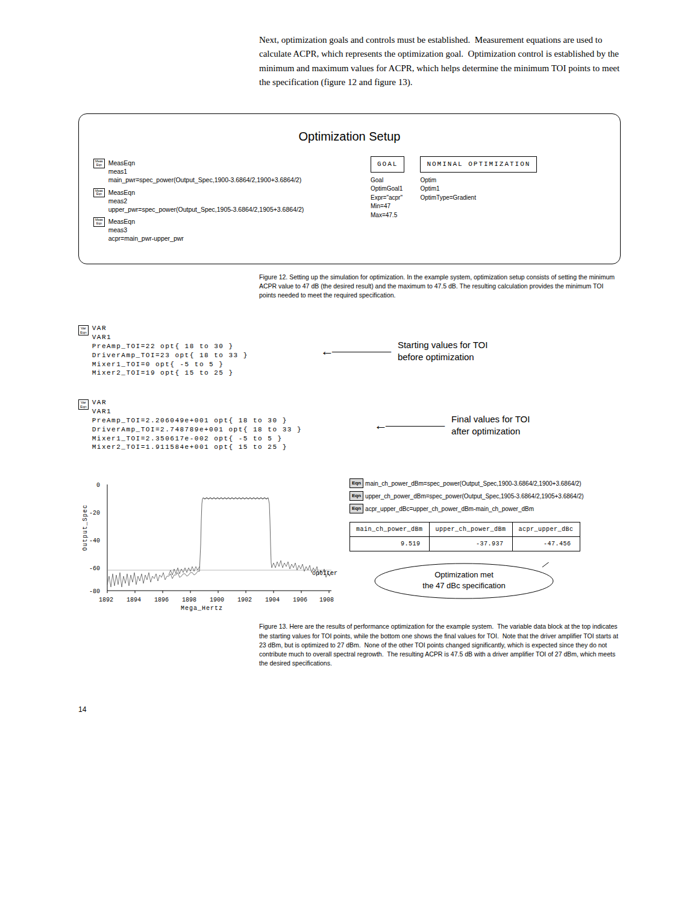Next, optimization goals and controls must be established. Measurement equations are used to calculate ACPR, which represents the optimization goal. Optimization control is established by the minimum and maximum values for ACPR, which helps determine the minimum TOI points to meet the specification (figure 12 and figure 13).
Optimization Setup
Meas
Eqn MeasEqn
meas1
main_pwr=spec_power(Output_Spec,1900-3.6864/2,1900+3.6864/2)
Meas
Eqn MeasEqn
meas2
upper_pwr=spec_power(Output_Spec,1905-3.6864/2,1905+3.6864/2)
Meas
Eqn MeasEqn
meas3
acpr=main_pwr-upper_pwr
GOAL
Goal
OptimGoal1
Expr="acpr"
Min=47
Max=47.5
NOMINAL OPTIMIZATION
Optim
Optim1
OptimType=Gradient
Figure 12. Setting up the simulation for optimization. In the example system, optimization setup consists of setting the minimum ACPR value to 47 dB (the desired result) and the maximum to 47.5 dB. The resulting calculation provides the minimum TOI points needed to meet the required specification.
Var
Eqn
VAR VAR1 PreAmp_TOI=22 opt{ 18 to 30 } DriverAmp_TOI=23 opt{ 18 to 33 } Mixer1_TOI=0 opt{ -5 to 5 } Mixer2_TOI=19 opt{ 15 to 25 }
←————— Starting values for TOI
before optimization
Var
Eqn
VAR VAR1 PreAmp_TOI=2.206049e+001 opt{ 18 to 30 } DriverAmp_TOI=2.748789e+001 opt{ 18 to 33 } Mixer1_TOI=2.350617e-002 opt{ -5 to 5 } Mixer2_TOI=1.911584e+001 opt{ 15 to 25 }
←————— Final values for TOI
after optimization
Output_Spec 0 -20 -40 -60 -80 1892 1894 1896 1898 1900 1902 1904 1906 1908 Mega_Hertz optIter=0
Eqn main_ch_power_dBm=spec_power(Output_Spec,1900-3.6864/2,1900+3.6864/2)
Eqn upper_ch_power_dBm=spec_power(Output_Spec,1905-3.6864/2,1905+3.6864/2)
Eqn acpr_upper_dBc=upper_ch_power_dBm-main_ch_power_dBm
| main_ch_power_dBm | upper_ch_power_dBm | acpr_upper_dBc |
| 9.519 | -37.937 | -47.456 |
Optimization met
the 47 dBc specification
Figure 13. Here are the results of performance optimization for the example system. The variable data block at the top indicates the starting values for TOI points, while the bottom one shows the final values for TOI. Note that the driver amplifier TOI starts at 23 dBm, but is optimized to 27 dBm. None of the other TOI points changed significantly, which is expected since they do not contribute much to overall spectral regrowth. The resulting ACPR is 47.5 dB with a driver amplifier TOI of 27 dBm, which meets the desired specifications.
14